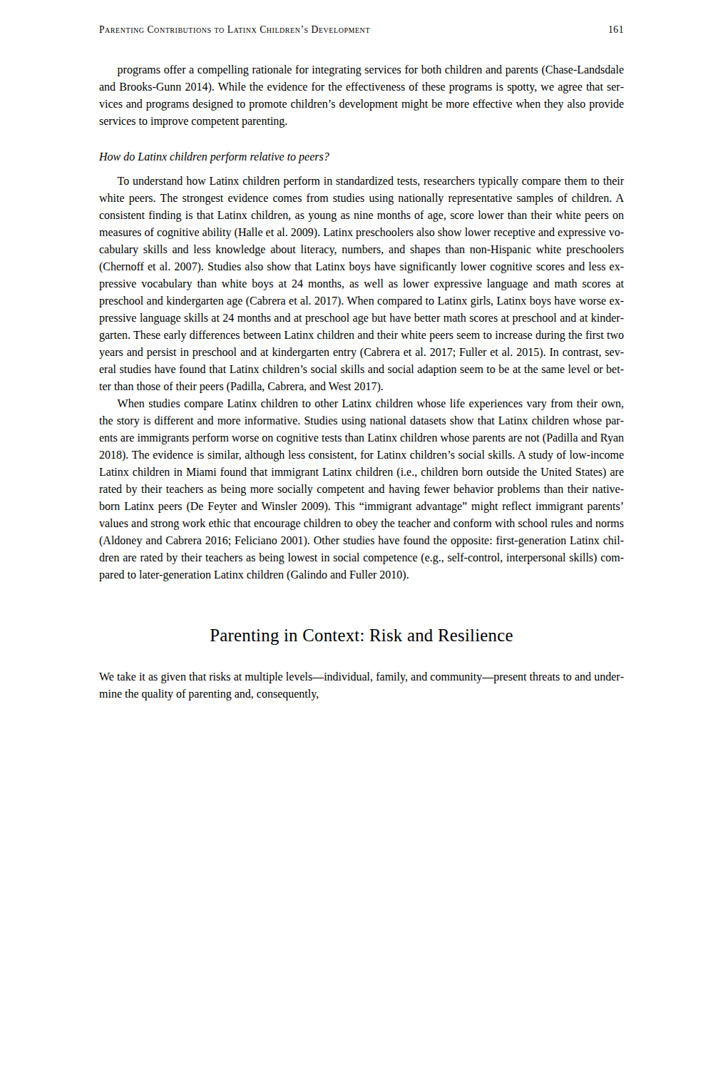Parenting Contributions to Latinx Children’s Development 161
programs offer a compelling rationale for integrating services for both children and parents (Chase-Landsdale and Brooks-Gunn 2014). While the evidence for the effectiveness of these programs is spotty, we agree that services and programs designed to promote children’s development might be more effective when they also provide services to improve competent parenting.
How do Latinx children perform relative to peers?
To understand how Latinx children perform in standardized tests, researchers typically compare them to their white peers. The strongest evidence comes from studies using nationally representative samples of children. A consistent finding is that Latinx children, as young as nine months of age, score lower than their white peers on measures of cognitive ability (Halle et al. 2009). Latinx preschoolers also show lower receptive and expressive vocabulary skills and less knowledge about literacy, numbers, and shapes than non-Hispanic white preschoolers (Chernoff et al. 2007). Studies also show that Latinx boys have significantly lower cognitive scores and less expressive vocabulary than white boys at 24 months, as well as lower expressive language and math scores at preschool and kindergarten age (Cabrera et al. 2017). When compared to Latinx girls, Latinx boys have worse expressive language skills at 24 months and at preschool age but have better math scores at preschool and at kindergarten. These early differences between Latinx children and their white peers seem to increase during the first two years and persist in preschool and at kindergarten entry (Cabrera et al. 2017; Fuller et al. 2015). In contrast, several studies have found that Latinx children’s social skills and social adaption seem to be at the same level or better than those of their peers (Padilla, Cabrera, and West 2017).
When studies compare Latinx children to other Latinx children whose life experiences vary from their own, the story is different and more informative. Studies using national datasets show that Latinx children whose parents are immigrants perform worse on cognitive tests than Latinx children whose parents are not (Padilla and Ryan 2018). The evidence is similar, although less consistent, for Latinx children’s social skills. A study of low-income Latinx children in Miami found that immigrant Latinx children (i.e., children born outside the United States) are rated by their teachers as being more socially competent and having fewer behavior problems than their native-born Latinx peers (De Feyter and Winsler 2009). This “immigrant advantage” might reflect immigrant parents’ values and strong work ethic that encourage children to obey the teacher and conform with school rules and norms (Aldoney and Cabrera 2016; Feliciano 2001). Other studies have found the opposite: first-generation Latinx children are rated by their teachers as being lowest in social competence (e.g., self-control, interpersonal skills) compared to later-generation Latinx children (Galindo and Fuller 2010).
Parenting in Context: Risk and Resilience
We take it as given that risks at multiple levels—individual, family, and community—present threats to and undermine the quality of parenting and, consequently,